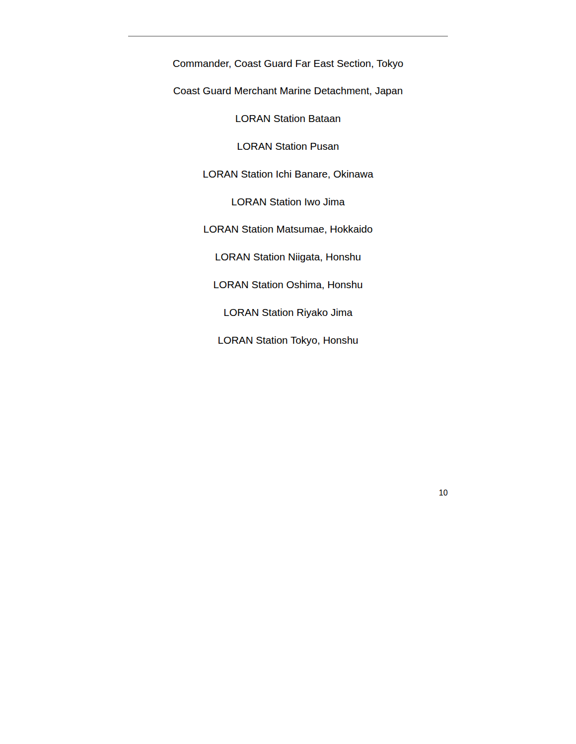Commander, Coast Guard Far East Section, Tokyo
Coast Guard Merchant Marine Detachment, Japan
LORAN Station Bataan
LORAN Station Pusan
LORAN Station Ichi Banare, Okinawa
LORAN Station Iwo Jima
LORAN Station Matsumae, Hokkaido
LORAN Station Niigata, Honshu
LORAN Station Oshima, Honshu
LORAN Station Riyako Jima
LORAN Station Tokyo, Honshu
10